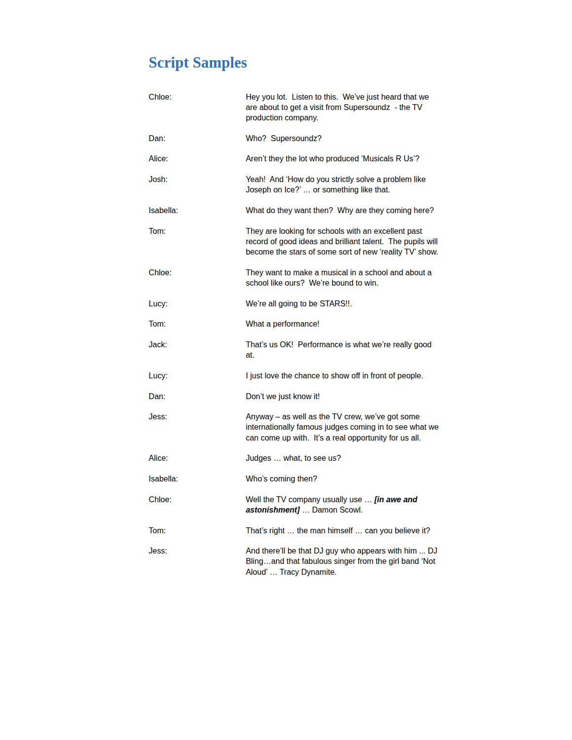Script Samples
| Chloe: | Hey you lot. Listen to this. We’ve just heard that we are about to get a visit from Supersoundz - the TV production company. |
| Dan: | Who? Supersoundz? |
| Alice: | Aren’t they the lot who produced ‘Musicals R Us’? |
| Josh: | Yeah! And ‘How do you strictly solve a problem like Joseph on Ice?’ … or something like that. |
| Isabella: | What do they want then? Why are they coming here? |
| Tom: | They are looking for schools with an excellent past record of good ideas and brilliant talent. The pupils will become the stars of some sort of new ‘reality TV’ show. |
| Chloe: | They want to make a musical in a school and about a school like ours? We’re bound to win. |
| Lucy: | We’re all going to be STARS!!. |
| Tom: | What a performance! |
| Jack: | That’s us OK! Performance is what we’re really good at. |
| Lucy: | I just love the chance to show off in front of people. |
| Dan: | Don’t we just know it! |
| Jess: | Anyway – as well as the TV crew, we’ve got some internationally famous judges coming in to see what we can come up with. It’s a real opportunity for us all. |
| Alice: | Judges … what, to see us? |
| Isabella: | Who’s coming then? |
| Chloe: | Well the TV company usually use … [in awe and astonishment] … Damon Scowl. |
| Tom: | That’s right … the man himself … can you believe it? |
| Jess: | And there’ll be that DJ guy who appears with him ... DJ Bling…and that fabulous singer from the girl band ‘Not Aloud’ … Tracy Dynamite. |